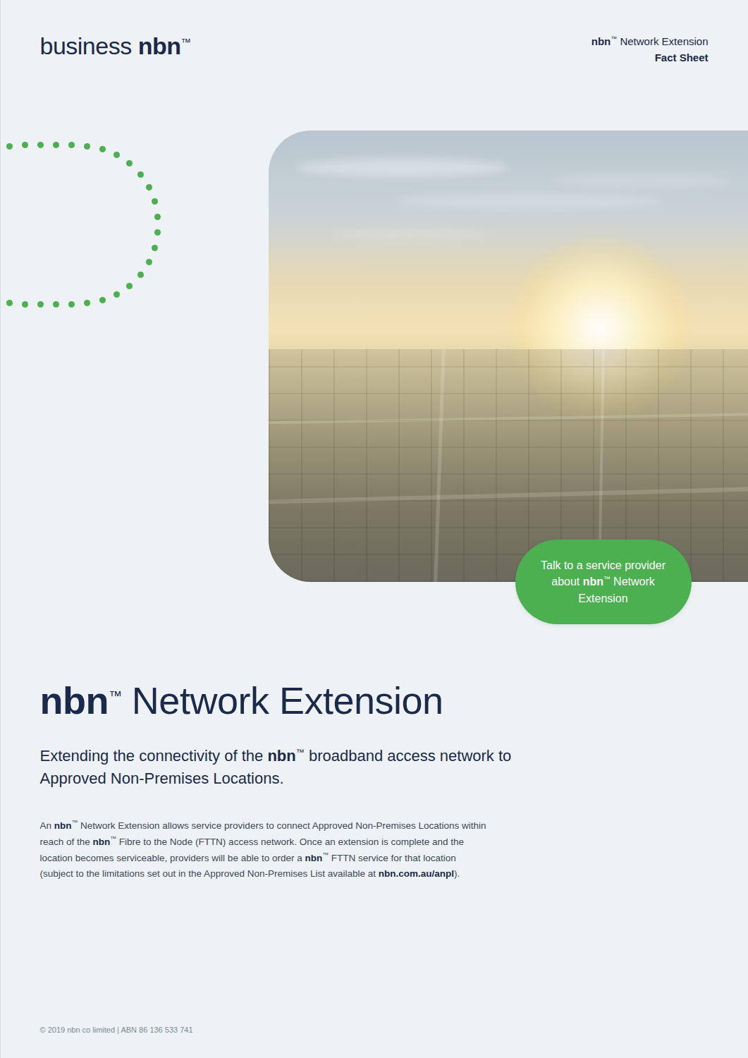business nbn™
nbn™ Network Extension
Fact Sheet
Talk to a service provider about nbn™ Network Extension
nbn™ Network Extension
Extending the connectivity of the nbn™ broadband access network to Approved Non-Premises Locations.
An nbn™ Network Extension allows service providers to connect Approved Non-Premises Locations within reach of the nbn™ Fibre to the Node (FTTN) access network. Once an extension is complete and the location becomes serviceable, providers will be able to order a nbn™ FTTN service for that location (subject to the limitations set out in the Approved Non-Premises List available at nbn.com.au/anpl).
© 2019 nbn co limited | ABN 86 136 533 741